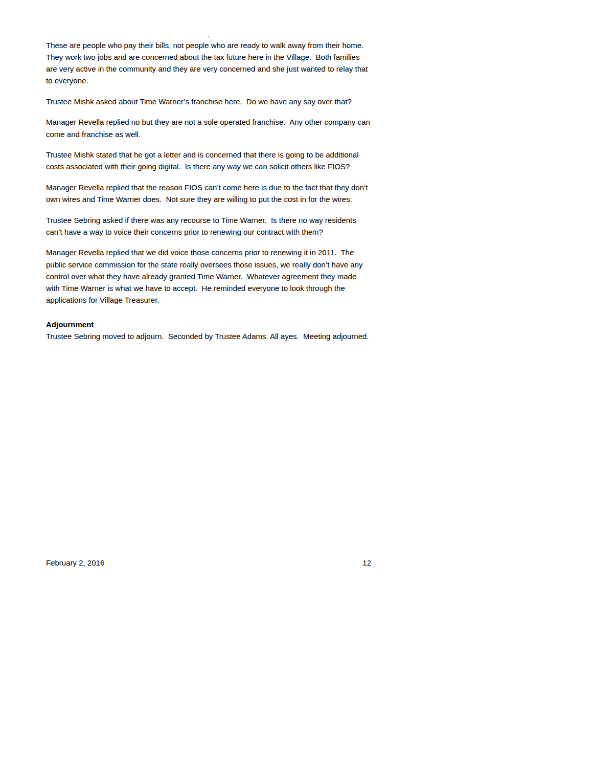.
These are people who pay their bills, not people who are ready to walk away from their home. They work two jobs and are concerned about the tax future here in the Village. Both families are very active in the community and they are very concerned and she just wanted to relay that to everyone.
Trustee Mishk asked about Time Warner’s franchise here. Do we have any say over that?
Manager Revella replied no but they are not a sole operated franchise. Any other company can come and franchise as well.
Trustee Mishk stated that he got a letter and is concerned that there is going to be additional costs associated with their going digital. Is there any way we can solicit others like FIOS?
Manager Revella replied that the reason FIOS can’t come here is due to the fact that they don’t own wires and Time Warner does. Not sure they are willing to put the cost in for the wires.
Trustee Sebring asked if there was any recourse to Time Warner. Is there no way residents can’t have a way to voice their concerns prior to renewing our contract with them?
Manager Revella replied that we did voice those concerns prior to renewing it in 2011. The public service commission for the state really oversees those issues, we really don’t have any control over what they have already granted Time Warner. Whatever agreement they made with Time Warner is what we have to accept. He reminded everyone to look through the applications for Village Treasurer.
Adjournment
Trustee Sebring moved to adjourn. Seconded by Trustee Adams. All ayes. Meeting adjourned.
February 2, 2016 12